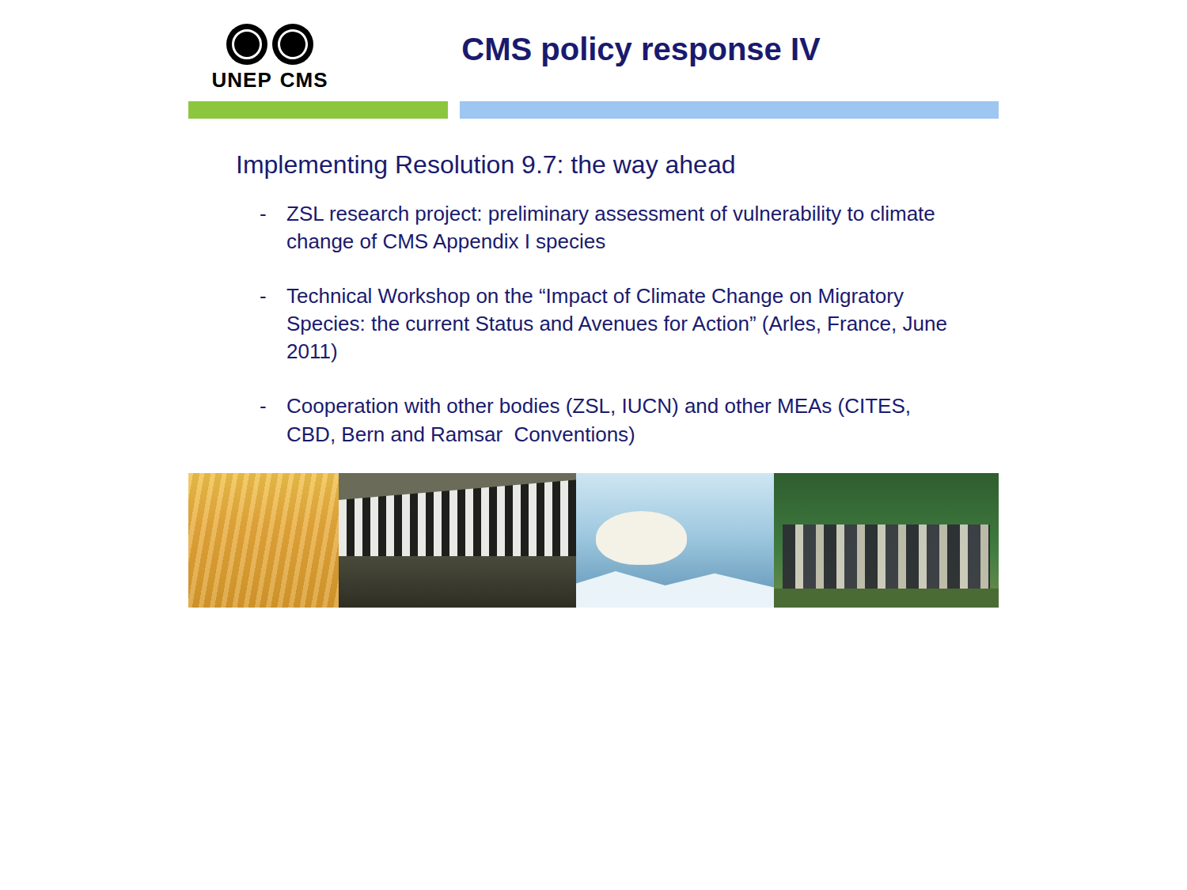UNEP CMS
CMS policy response IV
Implementing Resolution 9.7: the way ahead
ZSL research project: preliminary assessment of vulnerability to climate change of CMS Appendix I species
Technical Workshop on the “Impact of Climate Change on Migratory Species: the current Status and Avenues for Action” (Arles, France, June 2011)
Cooperation with other bodies (ZSL, IUCN) and other MEAs (CITES, CBD, Bern and Ramsar Conventions)